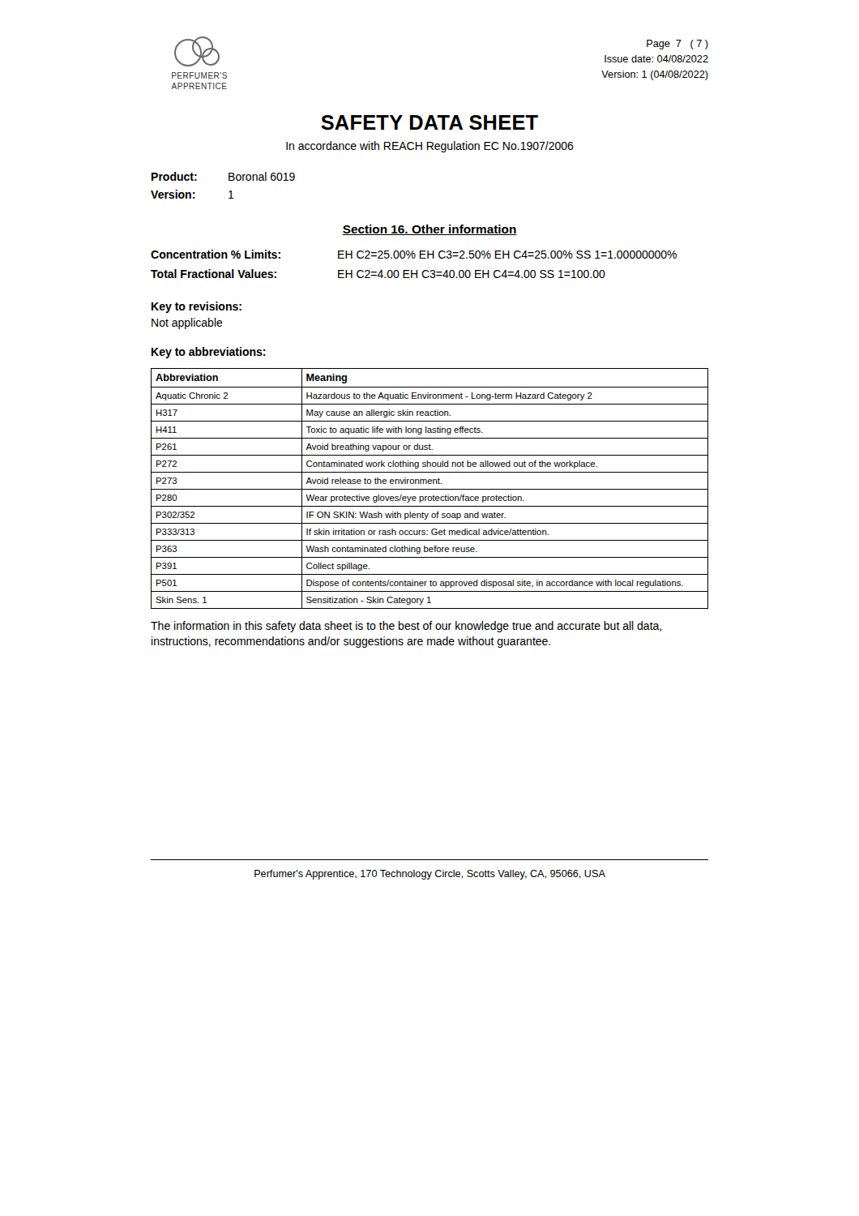PERFUMER'S
APPRENTICE
Page 7 ( 7 )
Issue date: 04/08/2022
Version: 1 (04/08/2022)
SAFETY DATA SHEET
In accordance with REACH Regulation EC No.1907/2006
Product:
Boronal 6019
Version:
1
Section 16. Other information
Concentration % Limits:
EH C2=25.00% EH C3=2.50% EH C4=25.00% SS 1=1.00000000%
Total Fractional Values:
EH C2=4.00 EH C3=40.00 EH C4=4.00 SS 1=100.00
Key to revisions:
Not applicable
Key to abbreviations:
| Abbreviation | Meaning |
| --- | --- |
| Aquatic Chronic 2 | Hazardous to the Aquatic Environment - Long-term Hazard Category 2 |
| H317 | May cause an allergic skin reaction. |
| H411 | Toxic to aquatic life with long lasting effects. |
| P261 | Avoid breathing vapour or dust. |
| P272 | Contaminated work clothing should not be allowed out of the workplace. |
| P273 | Avoid release to the environment. |
| P280 | Wear protective gloves/eye protection/face protection. |
| P302/352 | IF ON SKIN: Wash with plenty of soap and water. |
| P333/313 | If skin irritation or rash occurs: Get medical advice/attention. |
| P363 | Wash contaminated clothing before reuse. |
| P391 | Collect spillage. |
| P501 | Dispose of contents/container to approved disposal site, in accordance with local regulations. |
| Skin Sens. 1 | Sensitization - Skin Category 1 |
The information in this safety data sheet is to the best of our knowledge true and accurate but all data, instructions, recommendations and/or suggestions are made without guarantee.
Perfumer's Apprentice, 170 Technology Circle, Scotts Valley, CA, 95066, USA